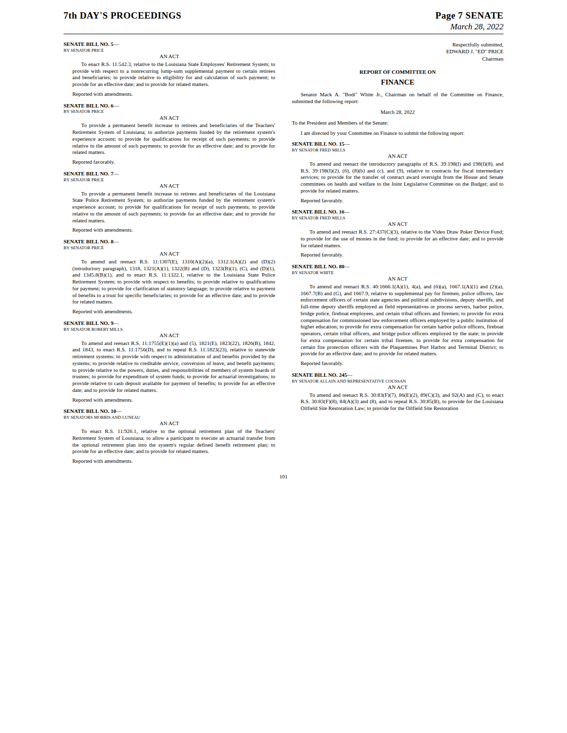7th DAY'S PROCEEDINGS
Page 7 SENATE
March 28, 2022
SENATE BILL NO. 5—
BY SENATOR PRICE
AN ACT
To enact R.S. 11:542.3, relative to the Louisiana State Employees' Retirement System; to provide with respect to a nonrecurring lump-sum supplemental payment to certain retirees and beneficiaries; to provide relative to eligibility for and calculation of such payment; to provide for an effective date; and to provide for related matters.
Reported with amendments.
SENATE BILL NO. 6—
BY SENATOR PRICE
AN ACT
To provide a permanent benefit increase to retirees and beneficiaries of the Teachers' Retirement System of Louisiana; to authorize payments funded by the retirement system's experience account; to provide for qualifications for receipt of such payments; to provide relative to the amount of such payments; to provide for an effective date; and to provide for related matters.
Reported favorably.
SENATE BILL NO. 7—
BY SENATOR PRICE
AN ACT
To provide a permanent benefit increase to retirees and beneficiaries of the Louisiana State Police Retirement System; to authorize payments funded by the retirement system's experience account; to provide for qualifications for receipt of such payments; to provide relative to the amount of such payments; to provide for an effective date; and to provide for related matters.
Reported with amendments.
SENATE BILL NO. 8—
BY SENATOR PRICE
AN ACT
To amend and reenact R.S. 11:1307(E), 1310(A)(2)(a), 1312.1(A)(2) and (D)(2)(introductory paragraph), 1318, 1321(A)(1), 1322(B) and (D), 1323(B)(1), (C), and (D)(1), and 1345.8(B)(1), and to enact R.S. 11:1322.1, relative to the Louisiana State Police Retirement System; to provide with respect to benefits; to provide relative to qualifications for payment; to provide for clarification of statutory language; to provide relative to payment of benefits to a trust for specific beneficiaries; to provide for an effective date; and to provide for related matters.
Reported with amendments.
SENATE BILL NO. 9—
BY SENATOR ROBERT MILLS
AN ACT
To amend and reenact R.S. 11:1755(E)(1)(a) and (5), 1821(E), 1823(22), 1826(B), 1842, and 1843, to enact R.S. 11:1756(D), and to repeal R.S. 11:1823(23), relative to statewide retirement systems; to provide with respect to administration of and benefits provided by the systems; to provide relative to creditable service, conversion of leave, and benefit payments; to provide relative to the powers, duties, and responsibilities of members of system boards of trustees; to provide for expenditure of system funds; to provide for actuarial investigations; to provide relative to cash deposit available for payment of benefits; to provide for an effective date; and to provide for related matters.
Reported with amendments.
SENATE BILL NO. 10—
BY SENATORS MORRIS AND LUNEAU
AN ACT
To enact R.S. 11:926.1, relative to the optional retirement plan of the Teachers' Retirement System of Louisiana; to allow a participant to execute an actuarial transfer from the optional retirement plan into the system's regular defined benefit retirement plan; to provide for an effective date; and to provide for related matters.
Reported with amendments.
Respectfully submitted,
EDWARD J. "ED" PRICE
Chairman
REPORT OF COMMITTEE ON
FINANCE
Senator Mack A. "Bodi" White Jr., Chairman on behalf of the Committee on Finance, submitted the following report:
March 28, 2022
To the President and Members of the Senate:
I am directed by your Committee on Finance to submit the following report:
SENATE BILL NO. 15—
BY SENATOR FRED MILLS
AN ACT
To amend and reenact the introductory paragraphs of R.S. 39:198(I) and 198(I)(8), and R.S. 39:198(I)(2), (6), (8)(b) and (c), and (9), relative to contracts for fiscal intermediary services; to provide for the transfer of contract award oversight from the House and Senate committees on health and welfare to the Joint Legislative Committee on the Budget; and to provide for related matters.
Reported favorably.
SENATE BILL NO. 16—
BY SENATOR FRED MILLS
AN ACT
To amend and reenact R.S. 27:437(C)(3), relative to the Video Draw Poker Device Fund; to provide for the use of monies in the fund; to provide for an effective date; and to provide for related matters.
Reported favorably.
SENATE BILL NO. 80—
BY SENATOR WHITE
AN ACT
To amend and reenact R.S. 40:1666.1(A)(1), 4(a), and (6)(a), 1667.1(A)(1) and (2)(a), 1667.7(B) and (G), and 1667.9, relative to supplemental pay for firemen, police officers, law enforcement officers of certain state agencies and political subdivisions, deputy sheriffs, and full-time deputy sheriffs employed as field representatives or process servers, harbor police, bridge police, fireboat employees, and certain tribal officers and firemen; to provide for extra compensation for commissioned law enforcement officers employed by a public institution of higher education; to provide for extra compensation for certain harbor police officers, fireboat operators, certain tribal officers, and bridge police officers employed by the state; to provide for extra compensation for certain tribal firemen; to provide for extra compensation for certain fire protection officers with the Plaquemines Port Harbor and Terminal District; to provide for an effective date; and to provide for related matters.
Reported favorably.
SENATE BILL NO. 245—
BY SENATOR ALLAIN AND REPRESENTATIVE COUSSAN
AN ACT
To amend and reenact R.S. 30:83(F)(7), 86(E)(2), 89(C)(3), and 92(A) and (C), to enact R.S. 30:83(F)(8), 84(A)(3) and (8), and to repeal R.S. 30:85(B), to provide for the Louisiana Oilfield Site Restoration Law; to provide for the Oilfield Site Restoration
101